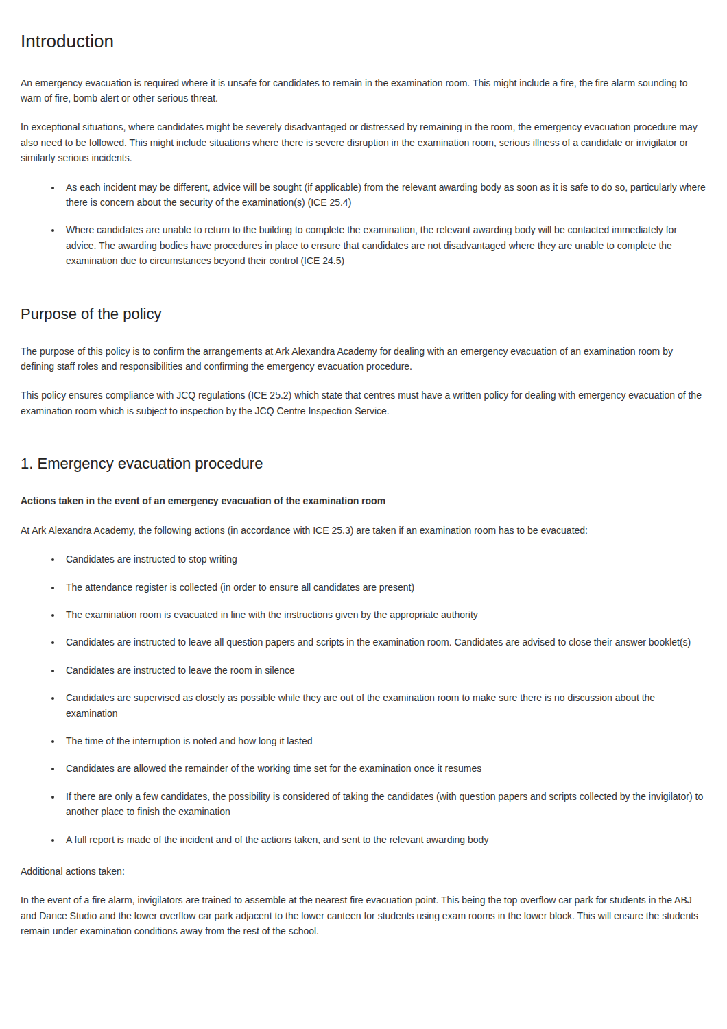Introduction
An emergency evacuation is required where it is unsafe for candidates to remain in the examination room. This might include a fire, the fire alarm sounding to warn of fire, bomb alert or other serious threat.
In exceptional situations, where candidates might be severely disadvantaged or distressed by remaining in the room, the emergency evacuation procedure may also need to be followed. This might include situations where there is severe disruption in the examination room, serious illness of a candidate or invigilator or similarly serious incidents.
As each incident may be different, advice will be sought (if applicable) from the relevant awarding body as soon as it is safe to do so, particularly where there is concern about the security of the examination(s) (ICE 25.4)
Where candidates are unable to return to the building to complete the examination, the relevant awarding body will be contacted immediately for advice. The awarding bodies have procedures in place to ensure that candidates are not disadvantaged where they are unable to complete the examination due to circumstances beyond their control (ICE 24.5)
Purpose of the policy
The purpose of this policy is to confirm the arrangements at Ark Alexandra Academy for dealing with an emergency evacuation of an examination room by defining staff roles and responsibilities and confirming the emergency evacuation procedure.
This policy ensures compliance with JCQ regulations (ICE 25.2) which state that centres must have a written policy for dealing with emergency evacuation of the examination room which is subject to inspection by the JCQ Centre Inspection Service.
1. Emergency evacuation procedure
Actions taken in the event of an emergency evacuation of the examination room
At Ark Alexandra Academy, the following actions (in accordance with ICE 25.3) are taken if an examination room has to be evacuated:
Candidates are instructed to stop writing
The attendance register is collected (in order to ensure all candidates are present)
The examination room is evacuated in line with the instructions given by the appropriate authority
Candidates are instructed to leave all question papers and scripts in the examination room. Candidates are advised to close their answer booklet(s)
Candidates are instructed to leave the room in silence
Candidates are supervised as closely as possible while they are out of the examination room to make sure there is no discussion about the examination
The time of the interruption is noted and how long it lasted
Candidates are allowed the remainder of the working time set for the examination once it resumes
If there are only a few candidates, the possibility is considered of taking the candidates (with question papers and scripts collected by the invigilator) to another place to finish the examination
A full report is made of the incident and of the actions taken, and sent to the relevant awarding body
Additional actions taken:
In the event of a fire alarm, invigilators are trained to assemble at the nearest fire evacuation point. This being the top overflow car park for students in the ABJ and Dance Studio and the lower overflow car park adjacent to the lower canteen for students using exam rooms in the lower block. This will ensure the students remain under examination conditions away from the rest of the school.